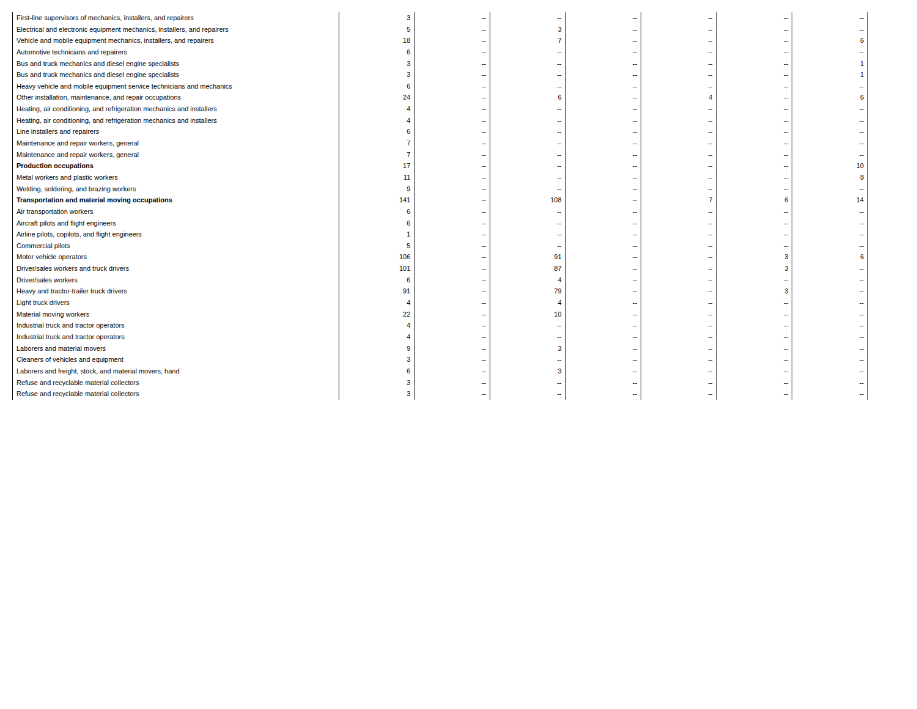| First-line supervisors of mechanics, installers, and repairers | 3 | -- | -- | -- | -- | -- | -- |
| Electrical and electronic equipment mechanics, installers, and repairers | 5 | -- | 3 | -- | -- | -- | -- |
| Vehicle and mobile equipment mechanics, installers, and repairers | 18 | -- | 7 | -- | -- | -- | 6 |
| Automotive technicians and repairers | 6 | -- | -- | -- | -- | -- | -- |
| Bus and truck mechanics and diesel engine specialists | 3 | -- | -- | -- | -- | -- | 1 |
| Bus and truck mechanics and diesel engine specialists | 3 | -- | -- | -- | -- | -- | 1 |
| Heavy vehicle and mobile equipment service technicians and mechanics | 6 | -- | -- | -- | -- | -- | -- |
| Other installation, maintenance, and repair occupations | 24 | -- | 6 | -- | 4 | -- | 6 |
| Heating, air conditioning, and refrigeration mechanics and installers | 4 | -- | -- | -- | -- | -- | -- |
| Heating, air conditioning, and refrigeration mechanics and installers | 4 | -- | -- | -- | -- | -- | -- |
| Line installers and repairers | 6 | -- | -- | -- | -- | -- | -- |
| Maintenance and repair workers, general | 7 | -- | -- | -- | -- | -- | -- |
| Maintenance and repair workers, general | 7 | -- | -- | -- | -- | -- | -- |
| Production occupations | 17 | -- | -- | -- | -- | -- | 10 |
| Metal workers and plastic workers | 11 | -- | -- | -- | -- | -- | 8 |
| Welding, soldering, and brazing workers | 9 | -- | -- | -- | -- | -- | -- |
| Transportation and material moving occupations | 141 | -- | 108 | -- | 7 | 6 | 14 |
| Air transportation workers | 6 | -- | -- | -- | -- | -- | -- |
| Aircraft pilots and flight engineers | 6 | -- | -- | -- | -- | -- | -- |
| Airline pilots, copilots, and flight engineers | 1 | -- | -- | -- | -- | -- | -- |
| Commercial pilots | 5 | -- | -- | -- | -- | -- | -- |
| Motor vehicle operators | 106 | -- | 91 | -- | -- | 3 | 6 |
| Driver/sales workers and truck drivers | 101 | -- | 87 | -- | -- | 3 | -- |
| Driver/sales workers | 6 | -- | 4 | -- | -- | -- | -- |
| Heavy and tractor-trailer truck drivers | 91 | -- | 79 | -- | -- | 3 | -- |
| Light truck drivers | 4 | -- | 4 | -- | -- | -- | -- |
| Material moving workers | 22 | -- | 10 | -- | -- | -- | -- |
| Industrial truck and tractor operators | 4 | -- | -- | -- | -- | -- | -- |
| Industrial truck and tractor operators | 4 | -- | -- | -- | -- | -- | -- |
| Laborers and material movers | 9 | -- | 3 | -- | -- | -- | -- |
| Cleaners of vehicles and equipment | 3 | -- | -- | -- | -- | -- | -- |
| Laborers and freight, stock, and material movers, hand | 6 | -- | 3 | -- | -- | -- | -- |
| Refuse and recyclable material collectors | 3 | -- | -- | -- | -- | -- | -- |
| Refuse and recyclable material collectors | 3 | -- | -- | -- | -- | -- | -- |